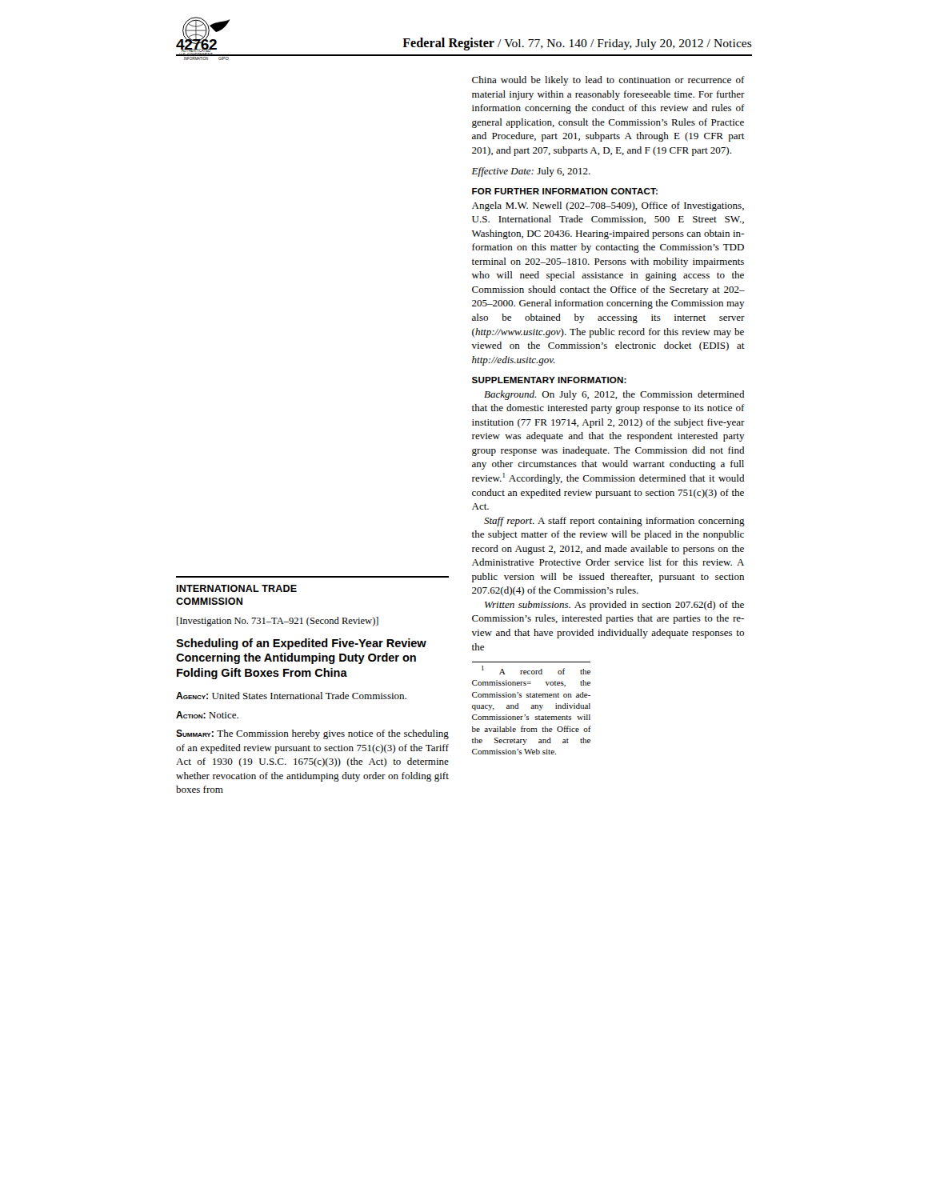AUTHENTICATED U.S. GOVERNMENT INFORMATION GPO
42762
Federal Register / Vol. 77, No. 140 / Friday, July 20, 2012 / Notices
INTERNATIONAL TRADE
COMMISSION
[Investigation No. 731–TA–921 (Second Review)]
Scheduling of an Expedited Five-Year Review Concerning the Antidumping Duty Order on Folding Gift Boxes From China
Agency: United States International Trade Commission.
Action: Notice.
Summary: The Commission hereby gives notice of the scheduling of an expedited review pursuant to section 751(c)(3) of the Tariff Act of 1930 (19 U.S.C. 1675(c)(3)) (the Act) to determine whether revocation of the antidumping duty order on folding gift boxes from
China would be likely to lead to continuation or recurrence of material injury within a reasonably foreseeable time. For further information concerning the conduct of this review and rules of general application, consult the Commission’s Rules of Practice and Procedure, part 201, subparts A through E (19 CFR part 201), and part 207, subparts A, D, E, and F (19 CFR part 207).
Effective Date: July 6, 2012.
FOR FURTHER INFORMATION CONTACT:
Angela M.W. Newell (202–708–5409), Office of Investigations, U.S. International Trade Commission, 500 E Street SW., Washington, DC 20436. Hearing-impaired persons can obtain information on this matter by contacting the Commission’s TDD terminal on 202–205–1810. Persons with mobility impairments who will need special assistance in gaining access to the Commission should contact the Office of the Secretary at 202–205–2000. General information concerning the Commission may also be obtained by accessing its internet server (http://www.usitc.gov). The public record for this review may be viewed on the Commission’s electronic docket (EDIS) at http://edis.usitc.gov.
SUPPLEMENTARY INFORMATION:
Background. On July 6, 2012, the Commission determined that the domestic interested party group response to its notice of institution (77 FR 19714, April 2, 2012) of the subject five-year review was adequate and that the respondent interested party group response was inadequate. The Commission did not find any other circumstances that would warrant conducting a full review.1 Accordingly, the Commission determined that it would conduct an expedited review pursuant to section 751(c)(3) of the Act.
Staff report. A staff report containing information concerning the subject matter of the review will be placed in the nonpublic record on August 2, 2012, and made available to persons on the Administrative Protective Order service list for this review. A public version will be issued thereafter, pursuant to section 207.62(d)(4) of the Commission’s rules.
Written submissions. As provided in section 207.62(d) of the Commission’s rules, interested parties that are parties to the review and that have provided individually adequate responses to the
1 A record of the Commissioners= votes, the Commission’s statement on adequacy, and any individual Commissioner’s statements will be available from the Office of the Secretary and at the Commission’s Web site.